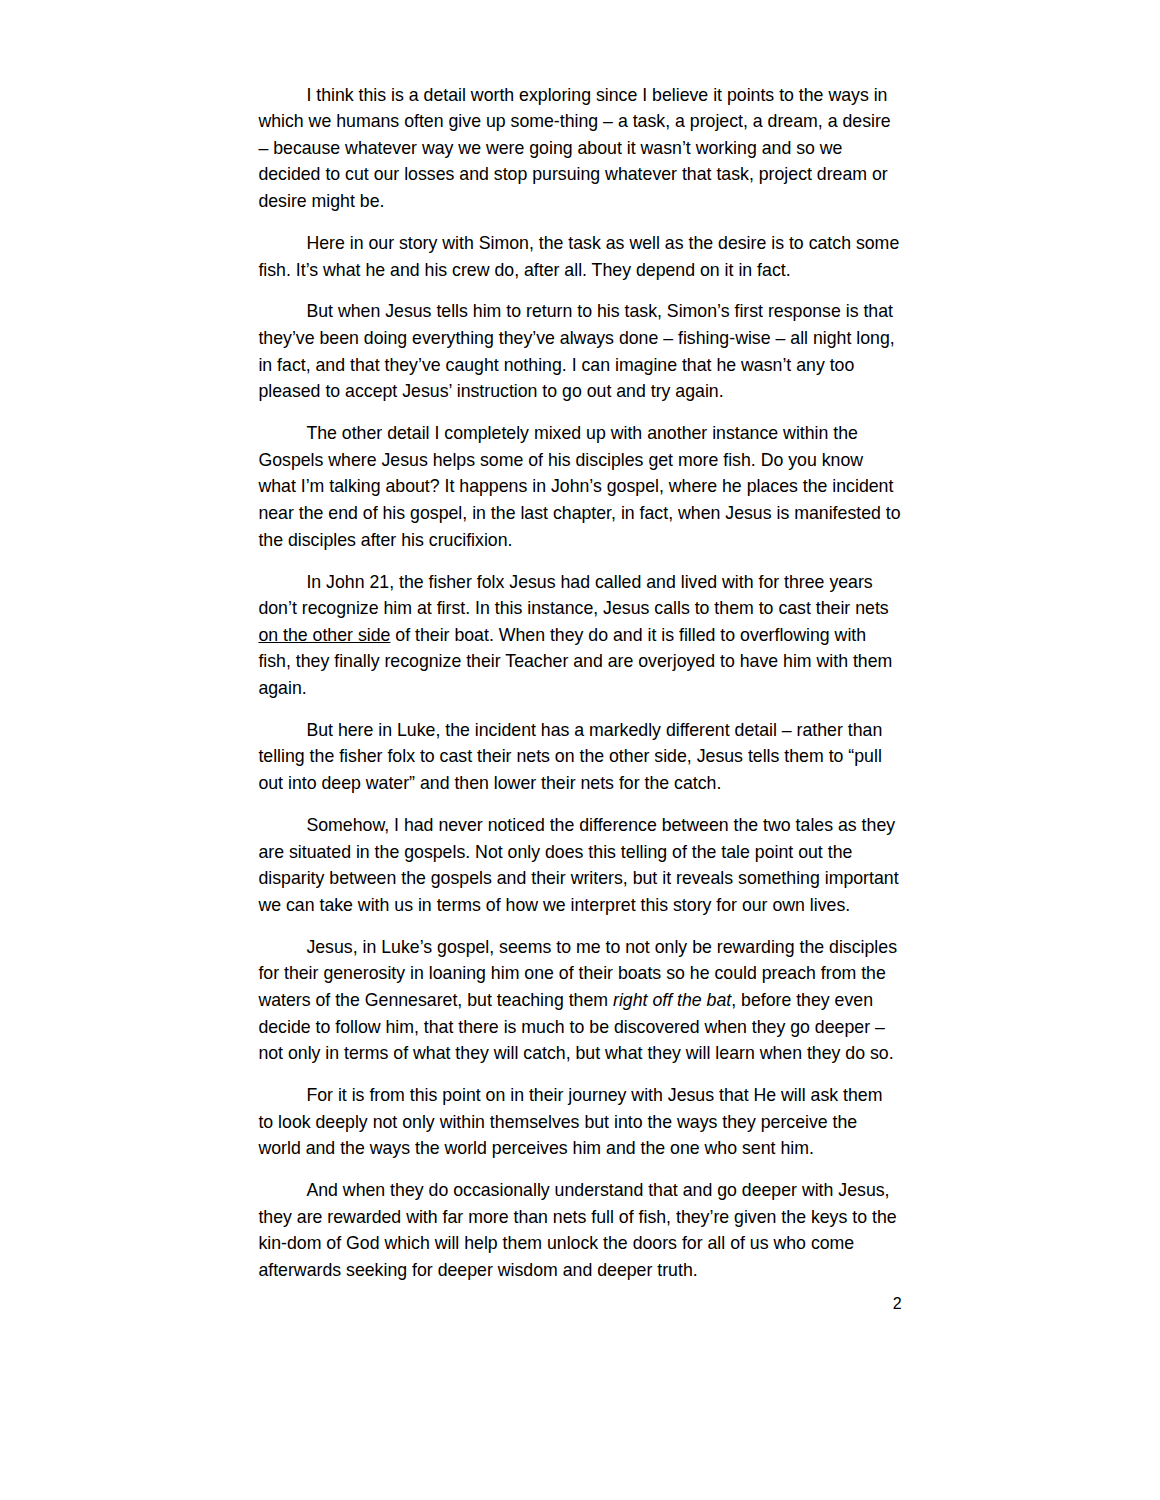I think this is a detail worth exploring since I believe it points to the ways in which we humans often give up some-thing – a task, a project, a dream, a desire – because whatever way we were going about it wasn’t working and so we decided to cut our losses and stop pursuing whatever that task, project dream or desire might be.
Here in our story with Simon, the task as well as the desire is to catch some fish. It’s what he and his crew do, after all. They depend on it in fact.
But when Jesus tells him to return to his task, Simon’s first response is that they’ve been doing everything they’ve always done – fishing-wise – all night long, in fact, and that they’ve caught nothing. I can imagine that he wasn’t any too pleased to accept Jesus’ instruction to go out and try again.
The other detail I completely mixed up with another instance within the Gospels where Jesus helps some of his disciples get more fish. Do you know what I’m talking about? It happens in John’s gospel, where he places the incident near the end of his gospel, in the last chapter, in fact, when Jesus is manifested to the disciples after his crucifixion.
In John 21, the fisher folx Jesus had called and lived with for three years don’t recognize him at first. In this instance, Jesus calls to them to cast their nets on the other side of their boat. When they do and it is filled to overflowing with fish, they finally recognize their Teacher and are overjoyed to have him with them again.
But here in Luke, the incident has a markedly different detail – rather than telling the fisher folx to cast their nets on the other side, Jesus tells them to “pull out into deep water” and then lower their nets for the catch.
Somehow, I had never noticed the difference between the two tales as they are situated in the gospels. Not only does this telling of the tale point out the disparity between the gospels and their writers, but it reveals something important we can take with us in terms of how we interpret this story for our own lives.
Jesus, in Luke’s gospel, seems to me to not only be rewarding the disciples for their generosity in loaning him one of their boats so he could preach from the waters of the Gennesaret, but teaching them right off the bat, before they even decide to follow him, that there is much to be discovered when they go deeper – not only in terms of what they will catch, but what they will learn when they do so.
For it is from this point on in their journey with Jesus that He will ask them to look deeply not only within themselves but into the ways they perceive the world and the ways the world perceives him and the one who sent him.
And when they do occasionally understand that and go deeper with Jesus, they are rewarded with far more than nets full of fish, they’re given the keys to the kin-dom of God which will help them unlock the doors for all of us who come afterwards seeking for deeper wisdom and deeper truth.
2